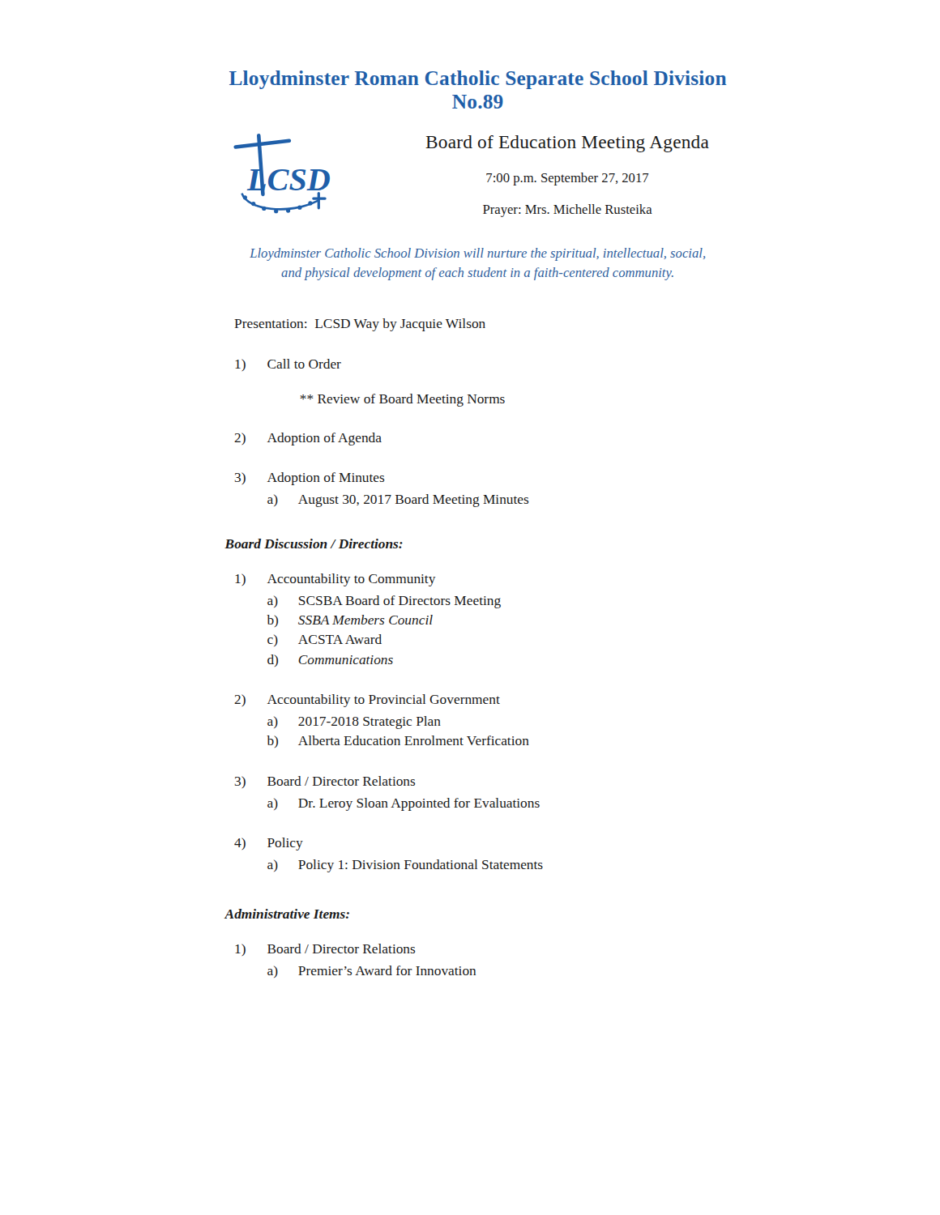Lloydminster Roman Catholic Separate School Division No.89
LCSD
Board of Education Meeting Agenda
7:00 p.m. September 27, 2017
Prayer: Mrs. Michelle Rusteika
Lloydminster Catholic School Division will nurture the spiritual, intellectual, social, and physical development of each student in a faith-centered community.
Presentation: LCSD Way by Jacquie Wilson
Call to Order
** Review of Board Meeting Norms
Adoption of Agenda
Adoption of Minutes
August 30, 2017 Board Meeting Minutes
Board Discussion / Directions:
Accountability to Community
SCSBA Board of Directors Meeting
SSBA Members Council
ACSTA Award
Communications
Accountability to Provincial Government
2017-2018 Strategic Plan
Alberta Education Enrolment Verfication
Board / Director Relations
Dr. Leroy Sloan Appointed for Evaluations
Policy
Policy 1: Division Foundational Statements
Administrative Items:
Board / Director Relations
Premier’s Award for Innovation